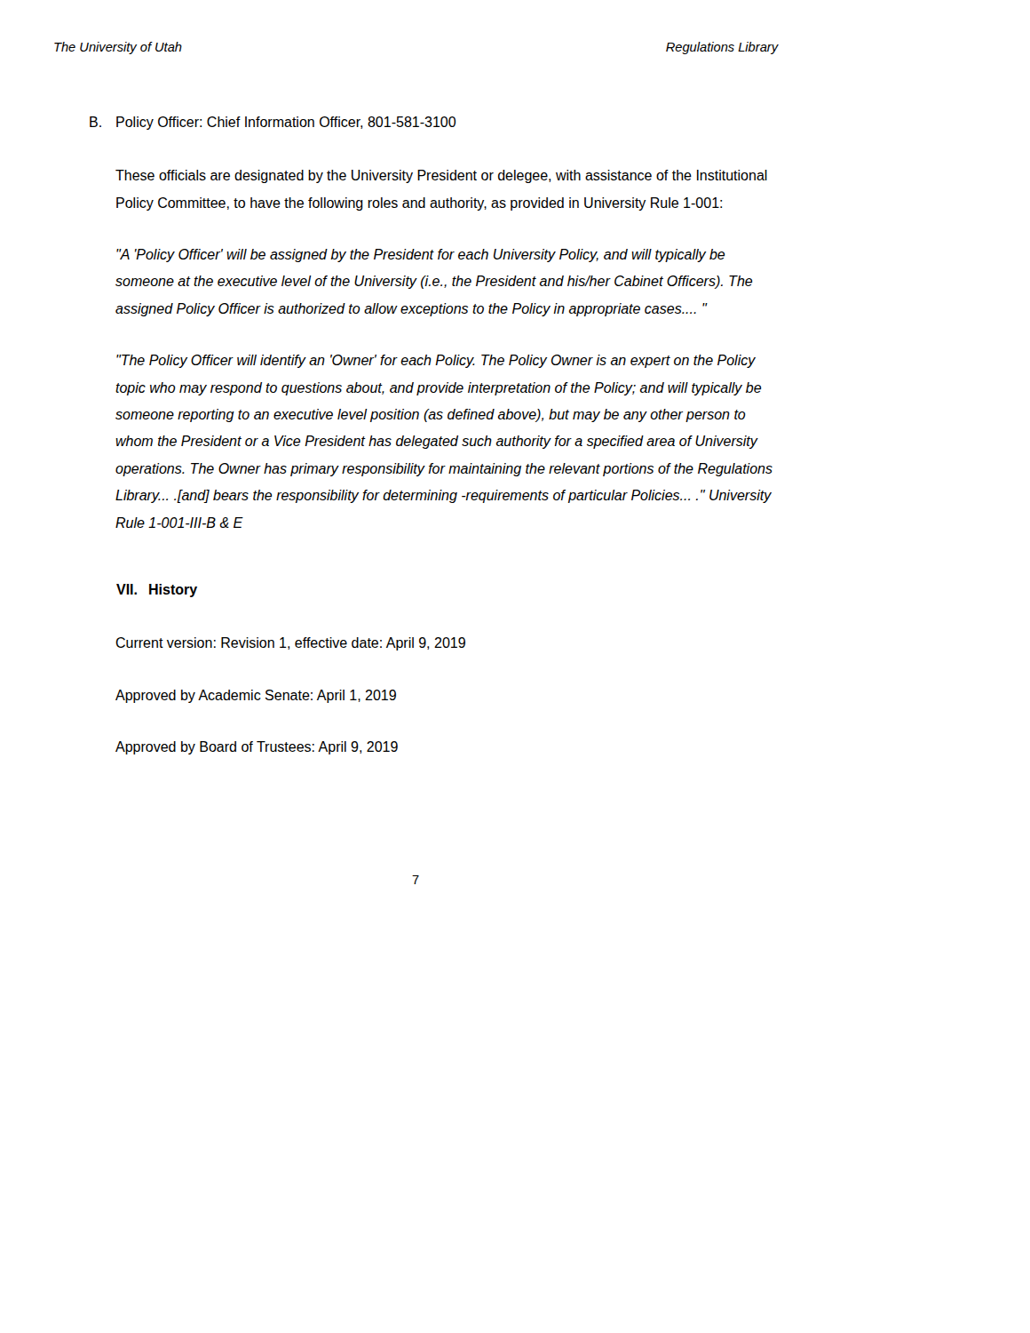The University of Utah Regulations Library
B. Policy Officer: Chief Information Officer, 801-581-3100
These officials are designated by the University President or delegee, with assistance of the Institutional Policy Committee, to have the following roles and authority, as provided in University Rule 1-001:
"A 'Policy Officer' will be assigned by the President for each University Policy, and will typically be someone at the executive level of the University (i.e., the President and his/her Cabinet Officers). The assigned Policy Officer is authorized to allow exceptions to the Policy in appropriate cases.... "
"The Policy Officer will identify an 'Owner' for each Policy. The Policy Owner is an expert on the Policy topic who may respond to questions about, and provide interpretation of the Policy; and will typically be someone reporting to an executive level position (as defined above), but may be any other person to whom the President or a Vice President has delegated such authority for a specified area of University operations. The Owner has primary responsibility for maintaining the relevant portions of the Regulations Library... .[and] bears the responsibility for determining -requirements of particular Policies... ." University Rule 1-001-III-B & E
VII. History
Current version: Revision 1, effective date: April 9, 2019
Approved by Academic Senate: April 1, 2019
Approved by Board of Trustees: April 9, 2019
7